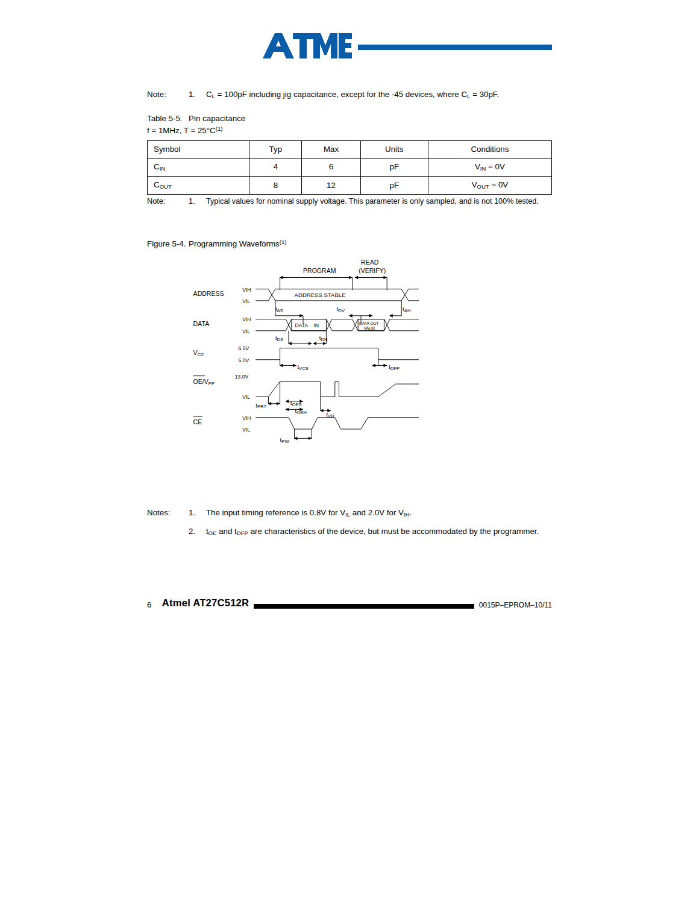Note:
1.
CL = 100pF including jig capacitance, except for the -45 devices, where CL = 30pF.
Table 5-5.
Pin capacitance
f = 1MHz, T = 25°C(1)
| Symbol | Typ | Max | Units | Conditions |
| --- | --- | --- | --- | --- |
| C IN | 4 | 6 | pF | V IN = 0V |
| C OUT | 8 | 12 | pF | V OUT = 0V |
Note:
1.
Typical values for nominal supply voltage. This parameter is only sampled, and is not 100% tested.
Figure 5-4.
Programming Waveforms(1)
PROGRAM READ (VERIFY) ADDRESS VIH VIL ADDRESS STABLE tAS tDV tAH DATA VIH VIL DATA IN DATA OUT VALID tDS tDH VCC 6.5V 5.0V tVCS tDFP OE/VPP 13.0V VIL tPRT tOES tOEH tVR CE VIH VIL tPW
Notes:
1.
The input timing reference is 0.8V for VIL and 2.0V for VIH.
2.
tOE and tDFP are characteristics of the device, but must be accommodated by the programmer.
6
Atmel AT27C512R
0015P–EPROM–10/11